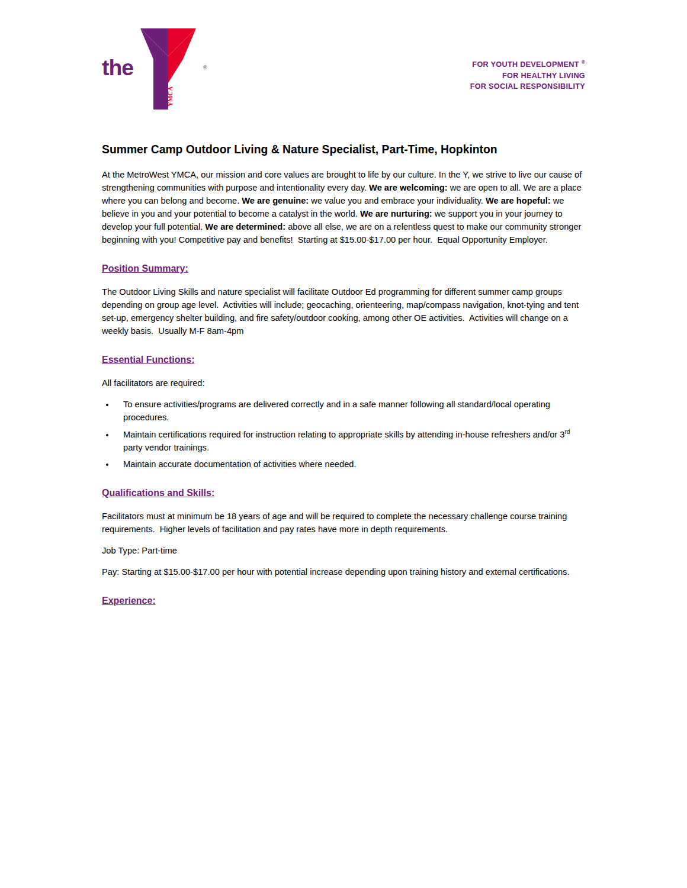the
YMCA
®
FOR YOUTH DEVELOPMENT ®
FOR HEALTHY LIVING
FOR SOCIAL RESPONSIBILITY
Summer Camp Outdoor Living & Nature Specialist, Part-Time, Hopkinton
At the MetroWest YMCA, our mission and core values are brought to life by our culture. In the Y, we strive to live our cause of strengthening communities with purpose and intentionality every day. We are welcoming: we are open to all. We are a place where you can belong and become. We are genuine: we value you and embrace your individuality. We are hopeful: we believe in you and your potential to become a catalyst in the world. We are nurturing: we support you in your journey to develop your full potential. We are determined: above all else, we are on a relentless quest to make our community stronger beginning with you! Competitive pay and benefits! Starting at $15.00-$17.00 per hour. Equal Opportunity Employer.
Position Summary:
The Outdoor Living Skills and nature specialist will facilitate Outdoor Ed programming for different summer camp groups depending on group age level. Activities will include; geocaching, orienteering, map/compass navigation, knot-tying and tent set-up, emergency shelter building, and fire safety/outdoor cooking, among other OE activities. Activities will change on a weekly basis. Usually M-F 8am-4pm
Essential Functions:
All facilitators are required:
To ensure activities/programs are delivered correctly and in a safe manner following all standard/local operating procedures.
Maintain certifications required for instruction relating to appropriate skills by attending in-house refreshers and/or 3rd party vendor trainings.
Maintain accurate documentation of activities where needed.
Qualifications and Skills:
Facilitators must at minimum be 18 years of age and will be required to complete the necessary challenge course training requirements. Higher levels of facilitation and pay rates have more in depth requirements.
Job Type: Part-time
Pay: Starting at $15.00-$17.00 per hour with potential increase depending upon training history and external certifications.
Experience: